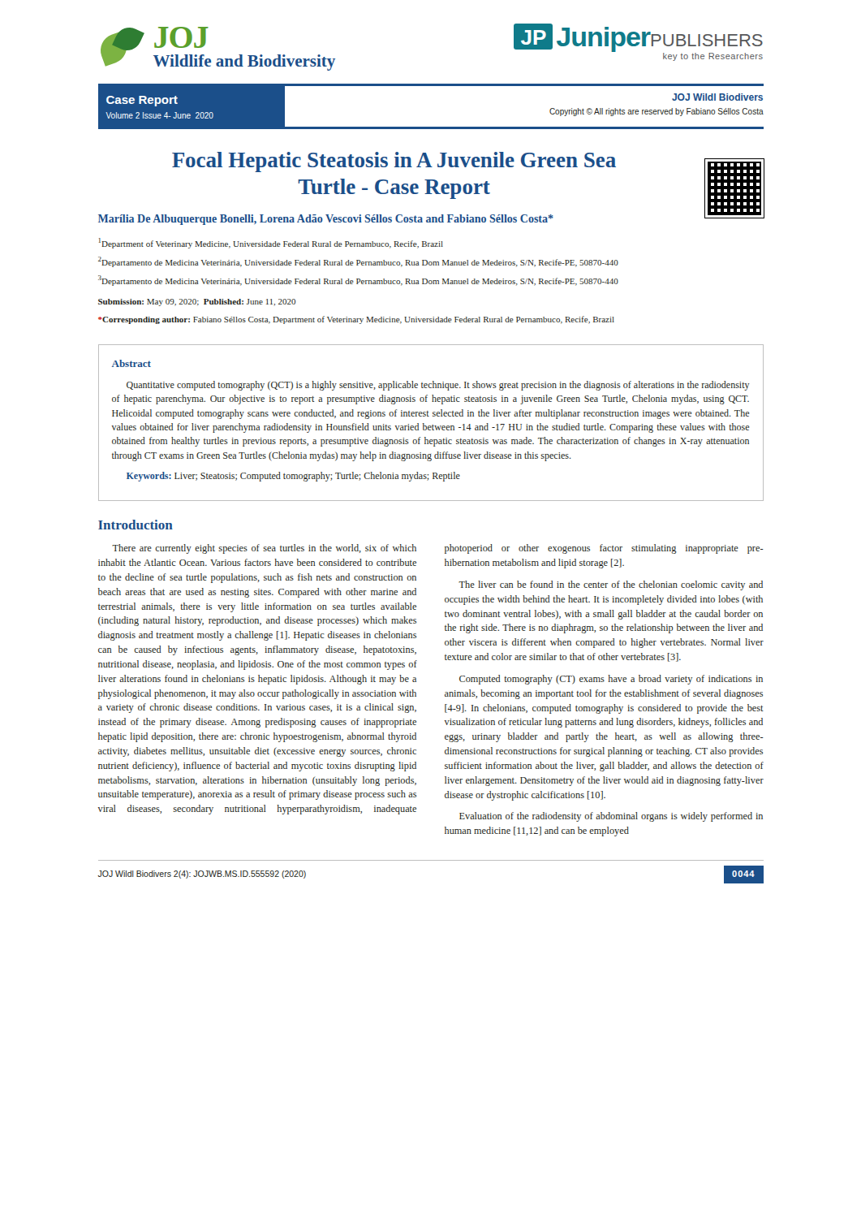JOJ
Wildlife and Biodiversity
JP JuniperPUBLISHERS
key to the Researchers
Case Report
Volume 2 Issue 4- June 2020
JOJ Wildl Biodivers
Copyright © All rights are reserved by Fabiano Séllos Costa
Focal Hepatic Steatosis in A Juvenile Green Sea
Turtle - Case Report
Marília De Albuquerque Bonelli, Lorena Adão Vescovi Séllos Costa and Fabiano Séllos Costa*
1Department of Veterinary Medicine, Universidade Federal Rural de Pernambuco, Recife, Brazil
2Departamento de Medicina Veterinária, Universidade Federal Rural de Pernambuco, Rua Dom Manuel de Medeiros, S/N, Recife-PE, 50870-440
3Departamento de Medicina Veterinária, Universidade Federal Rural de Pernambuco, Rua Dom Manuel de Medeiros, S/N, Recife-PE, 50870-440
Submission: May 09, 2020; Published: June 11, 2020
*Corresponding author: Fabiano Séllos Costa, Department of Veterinary Medicine, Universidade Federal Rural de Pernambuco, Recife, Brazil
Abstract
Quantitative computed tomography (QCT) is a highly sensitive, applicable technique. It shows great precision in the diagnosis of alterations in the radiodensity of hepatic parenchyma. Our objective is to report a presumptive diagnosis of hepatic steatosis in a juvenile Green Sea Turtle, Chelonia mydas, using QCT. Helicoidal computed tomography scans were conducted, and regions of interest selected in the liver after multiplanar reconstruction images were obtained. The values obtained for liver parenchyma radiodensity in Hounsfield units varied between -14 and -17 HU in the studied turtle. Comparing these values with those obtained from healthy turtles in previous reports, a presumptive diagnosis of hepatic steatosis was made. The characterization of changes in X-ray attenuation through CT exams in Green Sea Turtles (Chelonia mydas) may help in diagnosing diffuse liver disease in this species.
Keywords: Liver; Steatosis; Computed tomography; Turtle; Chelonia mydas; Reptile
Introduction
There are currently eight species of sea turtles in the world, six of which inhabit the Atlantic Ocean. Various factors have been considered to contribute to the decline of sea turtle populations, such as fish nets and construction on beach areas that are used as nesting sites. Compared with other marine and terrestrial animals, there is very little information on sea turtles available (including natural history, reproduction, and disease processes) which makes diagnosis and treatment mostly a challenge [1]. Hepatic diseases in chelonians can be caused by infectious agents, inflammatory disease, hepatotoxins, nutritional disease, neoplasia, and lipidosis. One of the most common types of liver alterations found in chelonians is hepatic lipidosis. Although it may be a physiological phenomenon, it may also occur pathologically in association with a variety of chronic disease conditions. In various cases, it is a clinical sign, instead of the primary disease. Among predisposing causes of inappropriate hepatic lipid deposition, there are: chronic hypoestrogenism, abnormal thyroid activity, diabetes mellitus, unsuitable diet (excessive energy sources, chronic nutrient deficiency), influence of bacterial and mycotic toxins disrupting lipid metabolisms, starvation, alterations in hibernation (unsuitably long periods, unsuitable temperature), anorexia as a result of primary disease process such as viral diseases, secondary nutritional hyperparathyroidism, inadequate photoperiod or other exogenous factor stimulating inappropriate pre-hibernation metabolism and lipid storage [2].
The liver can be found in the center of the chelonian coelomic cavity and occupies the width behind the heart. It is incompletely divided into lobes (with two dominant ventral lobes), with a small gall bladder at the caudal border on the right side. There is no diaphragm, so the relationship between the liver and other viscera is different when compared to higher vertebrates. Normal liver texture and color are similar to that of other vertebrates [3].
Computed tomography (CT) exams have a broad variety of indications in animals, becoming an important tool for the establishment of several diagnoses [4-9]. In chelonians, computed tomography is considered to provide the best visualization of reticular lung patterns and lung disorders, kidneys, follicles and eggs, urinary bladder and partly the heart, as well as allowing three-dimensional reconstructions for surgical planning or teaching. CT also provides sufficient information about the liver, gall bladder, and allows the detection of liver enlargement. Densitometry of the liver would aid in diagnosing fatty-liver disease or dystrophic calcifications [10].
Evaluation of the radiodensity of abdominal organs is widely performed in human medicine [11,12] and can be employed
JOJ Wildl Biodivers 2(4): JOJWB.MS.ID.555592 (2020)
0044